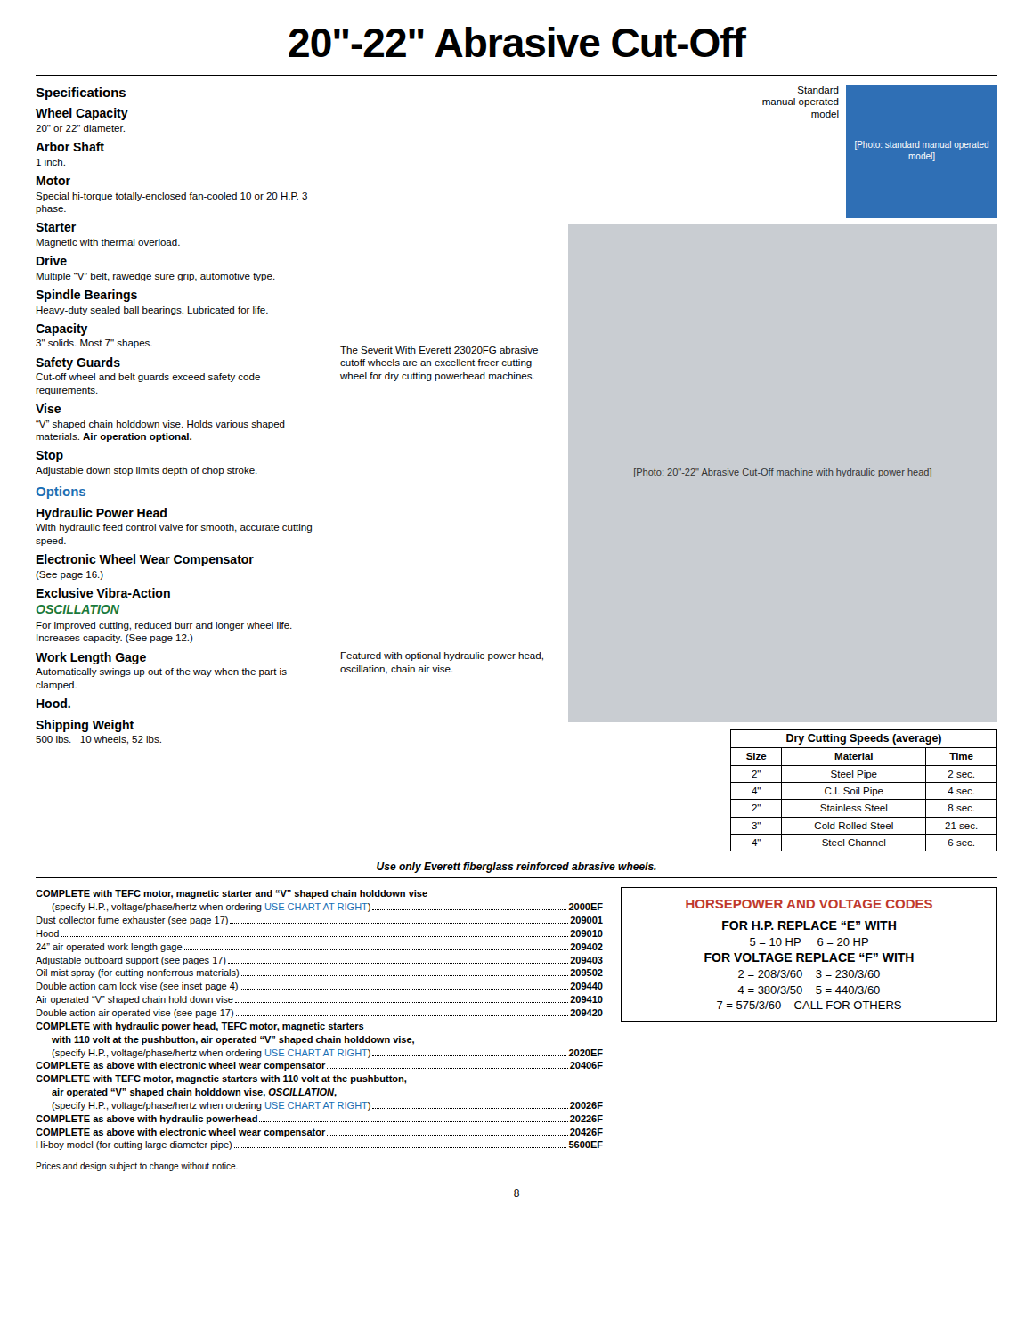20"-22" Abrasive Cut-Off
Specifications
Wheel Capacity
20" or 22" diameter.
Arbor Shaft
1 inch.
Motor
Special hi-torque totally-enclosed fan-cooled 10 or 20 H.P. 3 phase.
Starter
Magnetic with thermal overload.
Drive
Multiple “V” belt, rawedge sure grip, automotive type.
Spindle Bearings
Heavy-duty sealed ball bearings. Lubricated for life.
Capacity
3" solids. Most 7" shapes.
Safety Guards
Cut-off wheel and belt guards exceed safety code requirements.
Vise
“V” shaped chain holddown vise. Holds various shaped materials. Air operation optional.
Stop
Adjustable down stop limits depth of chop stroke.
Options
Hydraulic Power Head
With hydraulic feed control valve for smooth, accurate cutting speed.
Electronic Wheel Wear Compensator
(See page 16.)
Exclusive Vibra-Action
OSCILLATION
For improved cutting, reduced burr and longer wheel life. Increases capacity. (See page 12.)
Work Length Gage
Automatically swings up out of the way when the part is clamped.
Hood.
Shipping Weight
500 lbs. 10 wheels, 52 lbs.
The Severit With Everett 23020FG abrasive cutoff wheels are an excellent freer cutting wheel for dry cutting powerhead machines.
Featured with optional hydraulic power head, oscillation, chain air vise.
Standard
manual operated
model
[Photo: standard manual operated model]
[Photo: 20"-22" Abrasive Cut-Off machine with hydraulic power head]
Dry Cutting Speeds (average)
| Size | Material | Time |
| --- | --- | --- |
| 2" | Steel Pipe | 2 sec. |
| 4" | C.I. Soil Pipe | 4 sec. |
| 2" | Stainless Steel | 8 sec. |
| 3" | Cold Rolled Steel | 21 sec. |
| 4" | Steel Channel | 6 sec. |
Use only Everett fiberglass reinforced abrasive wheels.
COMPLETE with TEFC motor, magnetic starter and “V” shaped chain holddown vise
(specify H.P., voltage/phase/hertz when ordering USE CHART AT RIGHT) 2000EF
Dust collector fume exhauster (see page 17) 209001
Hood 209010
24” air operated work length gage 209402
Adjustable outboard support (see pages 17) 209403
Oil mist spray (for cutting nonferrous materials) 209502
Double action cam lock vise (see inset page 4) 209440
Air operated “V” shaped chain hold down vise 209410
Double action air operated vise (see page 17) 209420
COMPLETE with hydraulic power head, TEFC motor, magnetic starters
with 110 volt at the pushbutton, air operated “V” shaped chain holddown vise,
(specify H.P., voltage/phase/hertz when ordering USE CHART AT RIGHT) 2020EF
COMPLETE as above with electronic wheel wear compensator 20406F
COMPLETE with TEFC motor, magnetic starters with 110 volt at the pushbutton,
air operated “V” shaped chain holddown vise, OSCILLATION,
(specify H.P., voltage/phase/hertz when ordering USE CHART AT RIGHT) 20026F
COMPLETE as above with hydraulic powerhead 20226F
COMPLETE as above with electronic wheel wear compensator 20426F
Hi-boy model (for cutting large diameter pipe) 5600EF
Prices and design subject to change without notice.
HORSEPOWER AND VOLTAGE CODES
FOR H.P. REPLACE “E” WITH
5 = 10 HP 6 = 20 HP
FOR VOLTAGE REPLACE “F” WITH
2 = 208/3/60 3 = 230/3/60
4 = 380/3/50 5 = 440/3/60
7 = 575/3/60 CALL FOR OTHERS
8